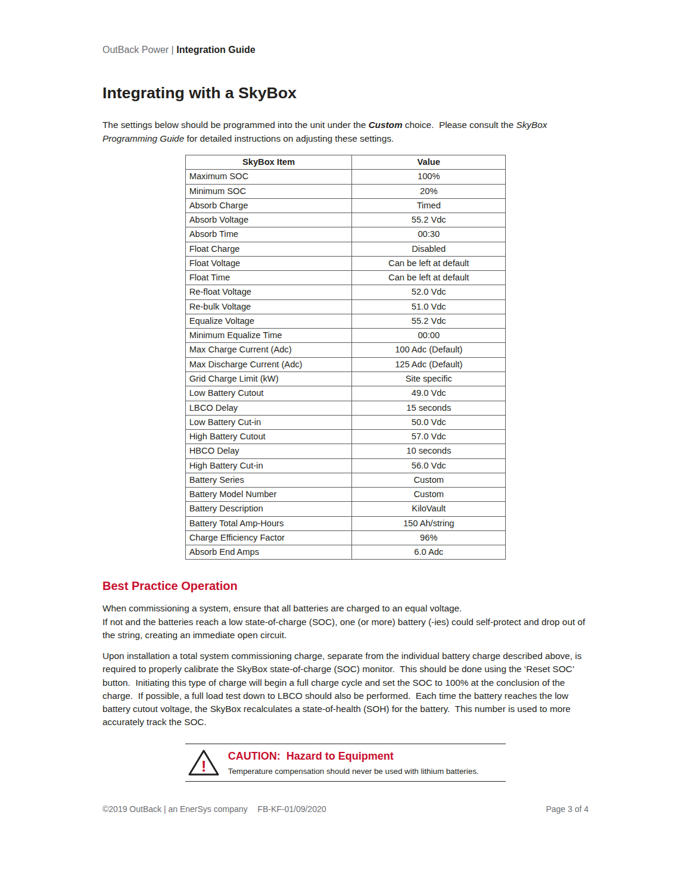OutBack Power | Integration Guide
Integrating with a SkyBox
The settings below should be programmed into the unit under the Custom choice. Please consult the SkyBox Programming Guide for detailed instructions on adjusting these settings.
| SkyBox Item | Value |
| --- | --- |
| Maximum SOC | 100% |
| Minimum SOC | 20% |
| Absorb Charge | Timed |
| Absorb Voltage | 55.2 Vdc |
| Absorb Time | 00:30 |
| Float Charge | Disabled |
| Float Voltage | Can be left at default |
| Float Time | Can be left at default |
| Re-float Voltage | 52.0 Vdc |
| Re-bulk Voltage | 51.0 Vdc |
| Equalize Voltage | 55.2 Vdc |
| Minimum Equalize Time | 00:00 |
| Max Charge Current (Adc) | 100 Adc (Default) |
| Max Discharge Current (Adc) | 125 Adc (Default) |
| Grid Charge Limit (kW) | Site specific |
| Low Battery Cutout | 49.0 Vdc |
| LBCO Delay | 15 seconds |
| Low Battery Cut-in | 50.0 Vdc |
| High Battery Cutout | 57.0 Vdc |
| HBCO Delay | 10 seconds |
| High Battery Cut-in | 56.0 Vdc |
| Battery Series | Custom |
| Battery Model Number | Custom |
| Battery Description | KiloVault |
| Battery Total Amp-Hours | 150 Ah/string |
| Charge Efficiency Factor | 96% |
| Absorb End Amps | 6.0 Adc |
Best Practice Operation
When commissioning a system, ensure that all batteries are charged to an equal voltage.
If not and the batteries reach a low state-of-charge (SOC), one (or more) battery (-ies) could self-protect and drop out of the string, creating an immediate open circuit.
Upon installation a total system commissioning charge, separate from the individual battery charge described above, is required to properly calibrate the SkyBox state-of-charge (SOC) monitor. This should be done using the ‘Reset SOC’ button. Initiating this type of charge will begin a full charge cycle and set the SOC to 100% at the conclusion of the charge. If possible, a full load test down to LBCO should also be performed. Each time the battery reaches the low battery cutout voltage, the SkyBox recalculates a state-of-health (SOH) for the battery. This number is used to more accurately track the SOC.
!
CAUTION: Hazard to Equipment
Temperature compensation should never be used with lithium batteries.
©2019 OutBack | an EnerSys company FB-KF-01/09/2020 Page 3 of 4